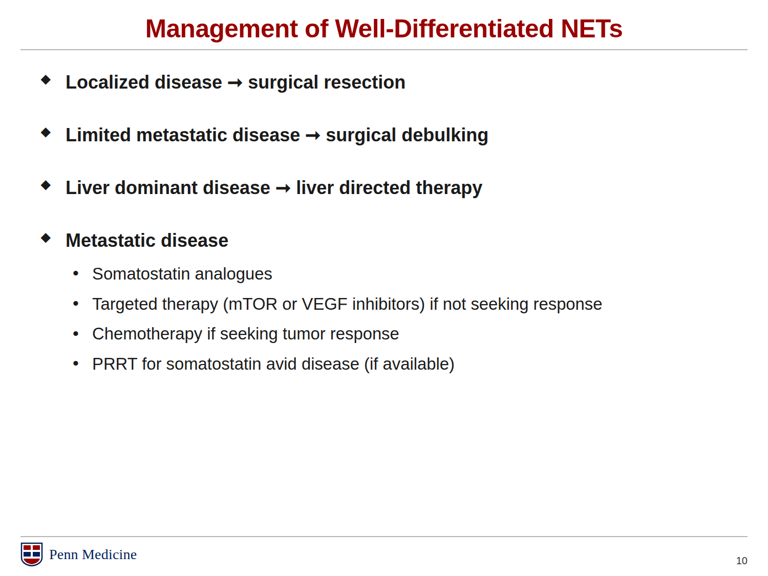Management of Well-Differentiated NETs
Localized disease ➞ surgical resection
Limited metastatic disease ➞ surgical debulking
Liver dominant disease ➞ liver directed therapy
Metastatic disease
Somatostatin analogues
Targeted therapy (mTOR or VEGF inhibitors) if not seeking response
Chemotherapy if seeking tumor response
PRRT for somatostatin avid disease (if available)
Penn Medicine
10